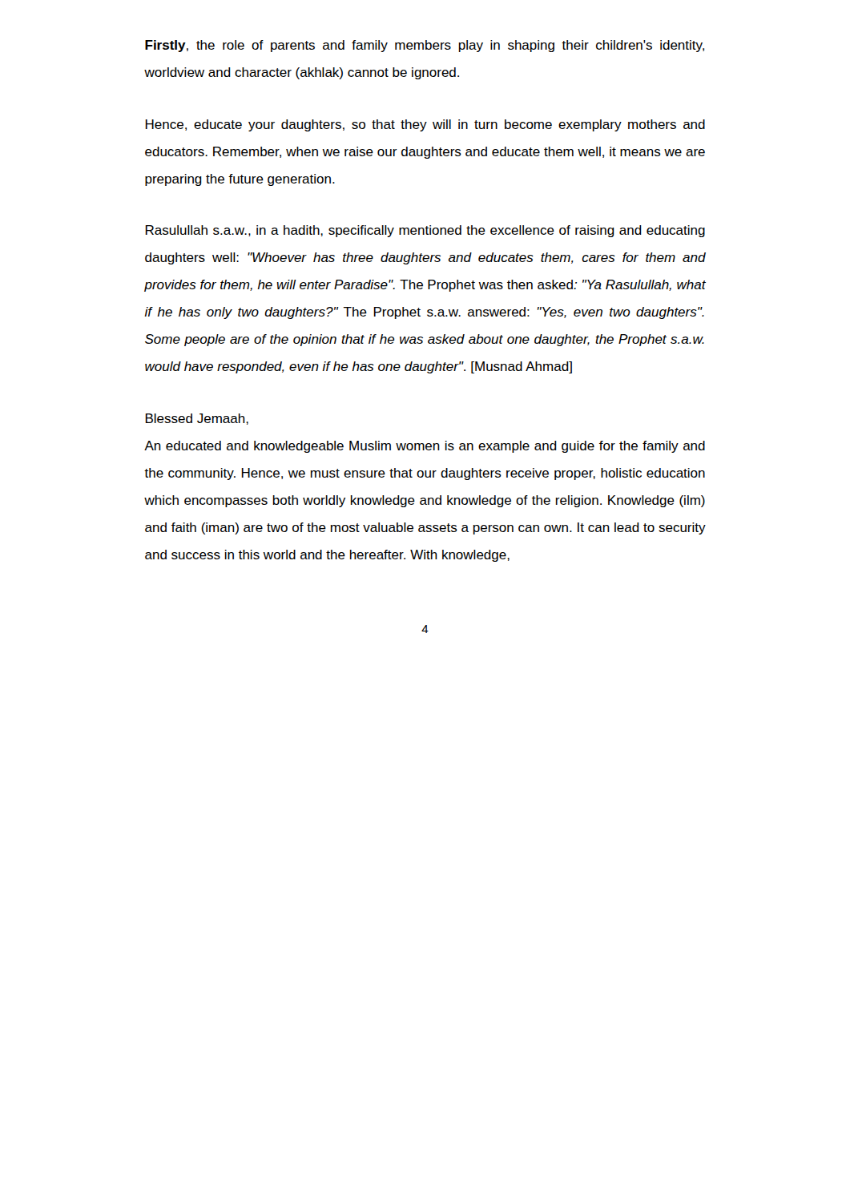Firstly, the role of parents and family members play in shaping their children's identity, worldview and character (akhlak) cannot be ignored.
Hence, educate your daughters, so that they will in turn become exemplary mothers and educators. Remember, when we raise our daughters and educate them well, it means we are preparing the future generation.
Rasulullah s.a.w., in a hadith, specifically mentioned the excellence of raising and educating daughters well: "Whoever has three daughters and educates them, cares for them and provides for them, he will enter Paradise". The Prophet was then asked: "Ya Rasulullah, what if he has only two daughters?" The Prophet s.a.w. answered: "Yes, even two daughters". Some people are of the opinion that if he was asked about one daughter, the Prophet s.a.w. would have responded, even if he has one daughter". [Musnad Ahmad]
Blessed Jemaah,
An educated and knowledgeable Muslim women is an example and guide for the family and the community. Hence, we must ensure that our daughters receive proper, holistic education which encompasses both worldly knowledge and knowledge of the religion. Knowledge (ilm) and faith (iman) are two of the most valuable assets a person can own. It can lead to security and success in this world and the hereafter. With knowledge,
4